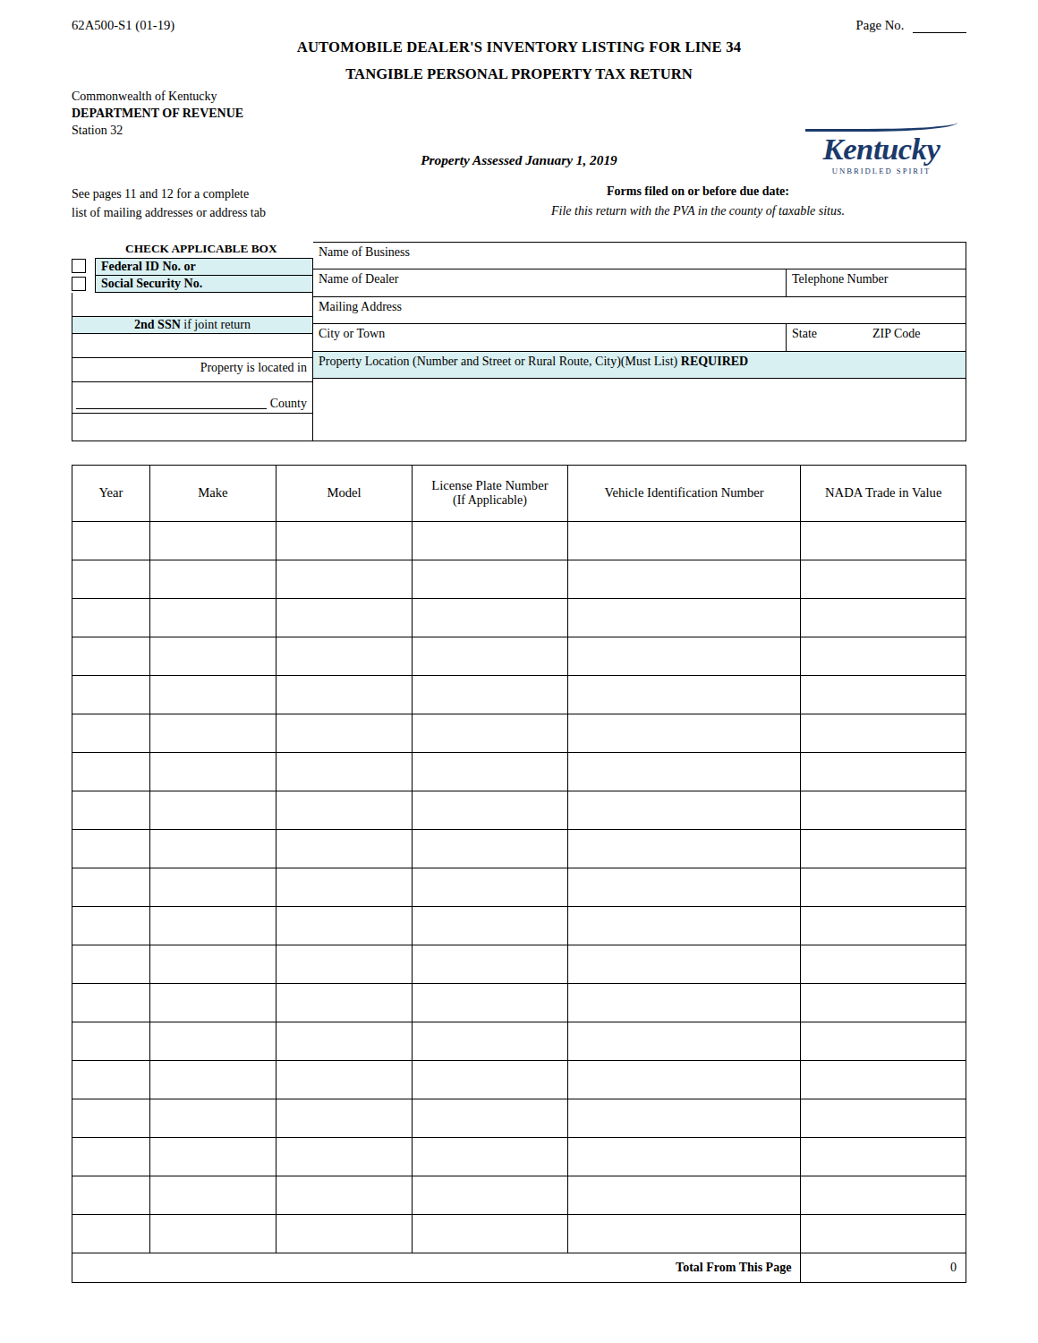62A500-S1 (01-19)
Page No.
AUTOMOBILE DEALER'S INVENTORY LISTING FOR LINE 34
TANGIBLE PERSONAL PROPERTY TAX RETURN
Commonwealth of Kentucky
DEPARTMENT OF REVENUE
Station 32
Kentucky
UNBRIDLED SPIRIT
Property Assessed January 1, 2019
See pages 11 and 12 for a complete
list of mailing addresses or address tab
Forms filed on or before due date:
File this return with the PVA in the county of taxable situs.
CHECK APPLICABLE BOX
Federal ID No. or
Social Security No.
2nd SSN if joint return
Property is located in
County
Name of Business
Name of Dealer
Telephone Number
Mailing Address
City or Town
State
ZIP Code
Property Location (Number and Street or Rural Route, City)(Must List) REQUIRED
| Year | Make | Model | License Plate Number (If Applicable) | Vehicle Identification Number | NADA Trade in Value |
| --- | --- | --- | --- | --- | --- |
| Total From This Page | 0 |